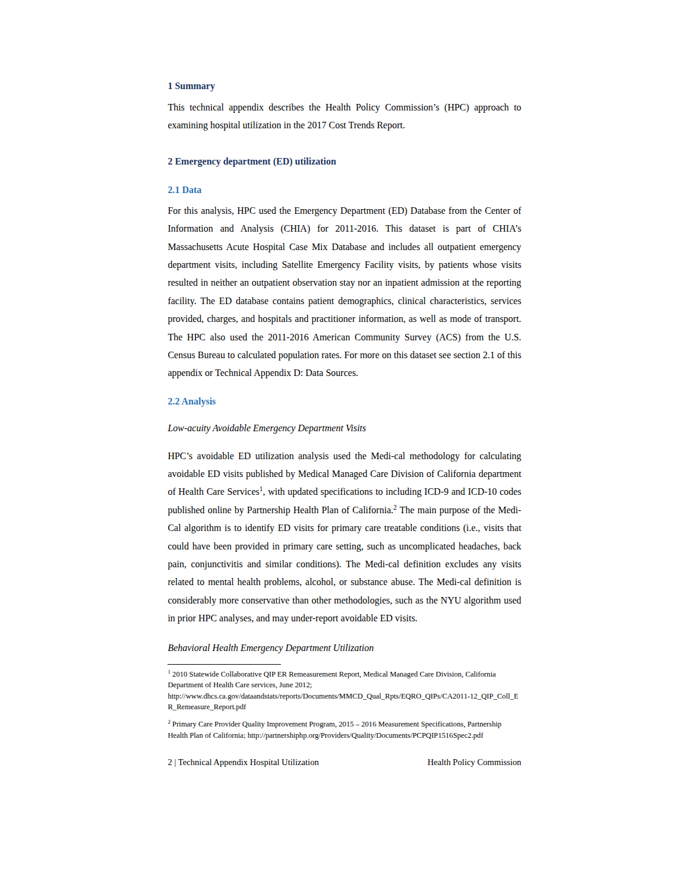1 Summary
This technical appendix describes the Health Policy Commission’s (HPC) approach to examining hospital utilization in the 2017 Cost Trends Report.
2 Emergency department (ED) utilization
2.1 Data
For this analysis, HPC used the Emergency Department (ED) Database from the Center of Information and Analysis (CHIA) for 2011-2016. This dataset is part of CHIA’s Massachusetts Acute Hospital Case Mix Database and includes all outpatient emergency department visits, including Satellite Emergency Facility visits, by patients whose visits resulted in neither an outpatient observation stay nor an inpatient admission at the reporting facility. The ED database contains patient demographics, clinical characteristics, services provided, charges, and hospitals and practitioner information, as well as mode of transport. The HPC also used the 2011-2016 American Community Survey (ACS) from the U.S. Census Bureau to calculated population rates. For more on this dataset see section 2.1 of this appendix or Technical Appendix D: Data Sources.
2.2 Analysis
Low-acuity Avoidable Emergency Department Visits
HPC’s avoidable ED utilization analysis used the Medi-cal methodology for calculating avoidable ED visits published by Medical Managed Care Division of California department of Health Care Services1, with updated specifications to including ICD-9 and ICD-10 codes published online by Partnership Health Plan of California.2 The main purpose of the Medi-Cal algorithm is to identify ED visits for primary care treatable conditions (i.e., visits that could have been provided in primary care setting, such as uncomplicated headaches, back pain, conjunctivitis and similar conditions). The Medi-cal definition excludes any visits related to mental health problems, alcohol, or substance abuse. The Medi-cal definition is considerably more conservative than other methodologies, such as the NYU algorithm used in prior HPC analyses, and may under-report avoidable ED visits.
Behavioral Health Emergency Department Utilization
1 2010 Statewide Collaborative QIP ER Remeasurement Report, Medical Managed Care Division, California Department of Health Care services, June 2012;
http://www.dhcs.ca.gov/dataandstats/reports/Documents/MMCD_Qual_Rpts/EQRO_QIPs/CA2011-12_QIP_Coll_ER_Remeasure_Report.pdf
2 Primary Care Provider Quality Improvement Program, 2015 – 2016 Measurement Specifications, Partnership Health Plan of California; http://partnershiphp.org/Providers/Quality/Documents/PCPQIP1516Spec2.pdf
2 | Technical Appendix Hospital Utilization Health Policy Commission